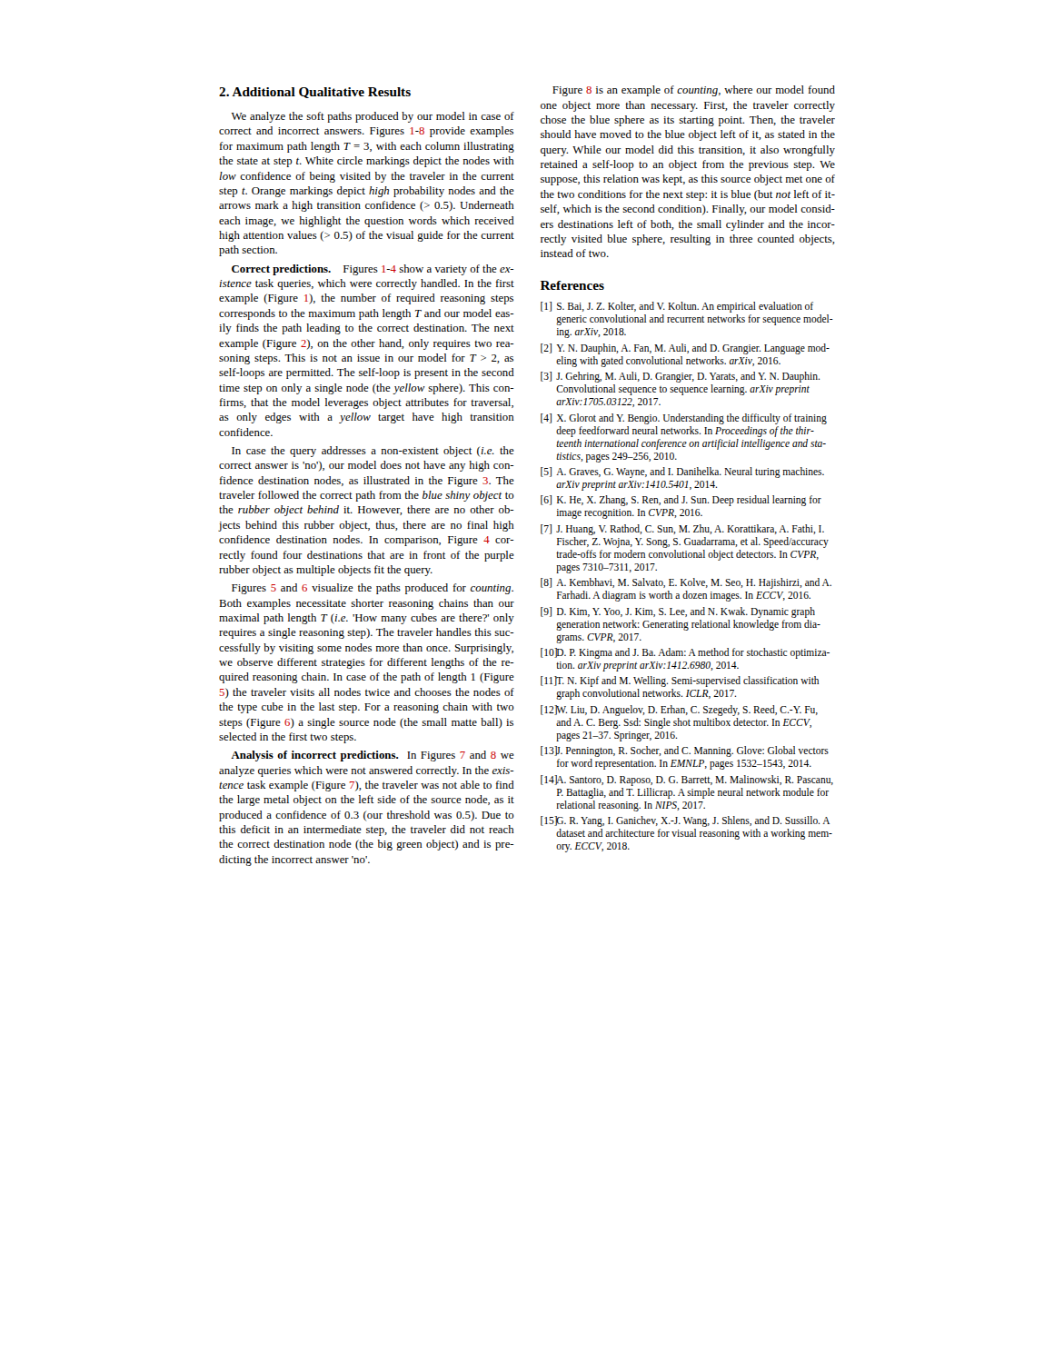2. Additional Qualitative Results
We analyze the soft paths produced by our model in case of correct and incorrect answers. Figures 1-8 provide examples for maximum path length T = 3, with each column illustrating the state at step t. White circle markings depict the nodes with low confidence of being visited by the traveler in the current step t. Orange markings depict high probability nodes and the arrows mark a high transition confidence (> 0.5). Underneath each image, we highlight the question words which received high attention values (> 0.5) of the visual guide for the current path section.
Correct predictions. Figures 1-4 show a variety of the existence task queries, which were correctly handled. In the first example (Figure 1), the number of required reasoning steps corresponds to the maximum path length T and our model easily finds the path leading to the correct destination. The next example (Figure 2), on the other hand, only requires two reasoning steps. This is not an issue in our model for T > 2, as self-loops are permitted. The self-loop is present in the second time step on only a single node (the yellow sphere). This confirms, that the model leverages object attributes for traversal, as only edges with a yellow target have high transition confidence.
In case the query addresses a non-existent object (i.e. the correct answer is 'no'), our model does not have any high confidence destination nodes, as illustrated in the Figure 3. The traveler followed the correct path from the blue shiny object to the rubber object behind it. However, there are no other objects behind this rubber object, thus, there are no final high confidence destination nodes. In comparison, Figure 4 correctly found four destinations that are in front of the purple rubber object as multiple objects fit the query.
Figures 5 and 6 visualize the paths produced for counting. Both examples necessitate shorter reasoning chains than our maximal path length T (i.e. 'How many cubes are there?' only requires a single reasoning step). The traveler handles this successfully by visiting some nodes more than once. Surprisingly, we observe different strategies for different lengths of the required reasoning chain. In case of the path of length 1 (Figure 5) the traveler visits all nodes twice and chooses the nodes of the type cube in the last step. For a reasoning chain with two steps (Figure 6) a single source node (the small matte ball) is selected in the first two steps.
Analysis of incorrect predictions. In Figures 7 and 8 we analyze queries which were not answered correctly. In the existence task example (Figure 7), the traveler was not able to find the large metal object on the left side of the source node, as it produced a confidence of 0.3 (our threshold was 0.5). Due to this deficit in an intermediate step, the traveler did not reach the correct destination node (the big green object) and is predicting the incorrect answer 'no'.
Figure 8 is an example of counting, where our model found one object more than necessary. First, the traveler correctly chose the blue sphere as its starting point. Then, the traveler should have moved to the blue object left of it, as stated in the query. While our model did this transition, it also wrongfully retained a self-loop to an object from the previous step. We suppose, this relation was kept, as this source object met one of the two conditions for the next step: it is blue (but not left of itself, which is the second condition). Finally, our model considers destinations left of both, the small cylinder and the incorrectly visited blue sphere, resulting in three counted objects, instead of two.
References
S. Bai, J. Z. Kolter, and V. Koltun. An empirical evaluation of generic convolutional and recurrent networks for sequence modeling. arXiv, 2018.
Y. N. Dauphin, A. Fan, M. Auli, and D. Grangier. Language modeling with gated convolutional networks. arXiv, 2016.
J. Gehring, M. Auli, D. Grangier, D. Yarats, and Y. N. Dauphin. Convolutional sequence to sequence learning. arXiv preprint arXiv:1705.03122, 2017.
X. Glorot and Y. Bengio. Understanding the difficulty of training deep feedforward neural networks. In Proceedings of the thirteenth international conference on artificial intelligence and statistics, pages 249–256, 2010.
A. Graves, G. Wayne, and I. Danihelka. Neural turing machines. arXiv preprint arXiv:1410.5401, 2014.
K. He, X. Zhang, S. Ren, and J. Sun. Deep residual learning for image recognition. In CVPR, 2016.
J. Huang, V. Rathod, C. Sun, M. Zhu, A. Korattikara, A. Fathi, I. Fischer, Z. Wojna, Y. Song, S. Guadarrama, et al. Speed/accuracy trade-offs for modern convolutional object detectors. In CVPR, pages 7310–7311, 2017.
A. Kembhavi, M. Salvato, E. Kolve, M. Seo, H. Hajishirzi, and A. Farhadi. A diagram is worth a dozen images. In ECCV, 2016.
D. Kim, Y. Yoo, J. Kim, S. Lee, and N. Kwak. Dynamic graph generation network: Generating relational knowledge from diagrams. CVPR, 2017.
D. P. Kingma and J. Ba. Adam: A method for stochastic optimization. arXiv preprint arXiv:1412.6980, 2014.
T. N. Kipf and M. Welling. Semi-supervised classification with graph convolutional networks. ICLR, 2017.
W. Liu, D. Anguelov, D. Erhan, C. Szegedy, S. Reed, C.-Y. Fu, and A. C. Berg. Ssd: Single shot multibox detector. In ECCV, pages 21–37. Springer, 2016.
J. Pennington, R. Socher, and C. Manning. Glove: Global vectors for word representation. In EMNLP, pages 1532–1543, 2014.
A. Santoro, D. Raposo, D. G. Barrett, M. Malinowski, R. Pascanu, P. Battaglia, and T. Lillicrap. A simple neural network module for relational reasoning. In NIPS, 2017.
G. R. Yang, I. Ganichev, X.-J. Wang, J. Shlens, and D. Sussillo. A dataset and architecture for visual reasoning with a working memory. ECCV, 2018.